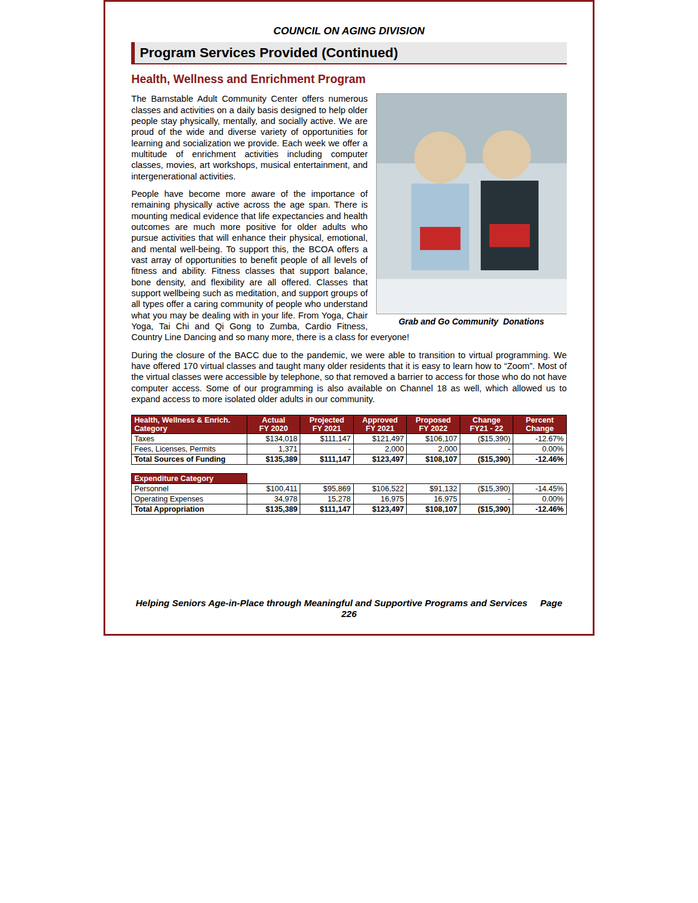COUNCIL ON AGING DIVISION
Program Services Provided (Continued)
Health, Wellness and Enrichment Program
Grab and Go Community Donations
The Barnstable Adult Community Center offers numerous classes and activities on a daily basis designed to help older people stay physically, mentally, and socially active. We are proud of the wide and diverse variety of opportunities for learning and socialization we provide. Each week we offer a multitude of enrichment activities including computer classes, movies, art workshops, musical entertainment, and intergenerational activities.
People have become more aware of the importance of remaining physically active across the age span. There is mounting medical evidence that life expectancies and health outcomes are much more positive for older adults who pursue activities that will enhance their physical, emotional, and mental well-being. To support this, the BCOA offers a vast array of opportunities to benefit people of all levels of fitness and ability. Fitness classes that support balance, bone density, and flexibility are all offered. Classes that support wellbeing such as meditation, and support groups of all types offer a caring community of people who understand what you may be dealing with in your life. From Yoga, Chair Yoga, Tai Chi and Qi Gong to Zumba, Cardio Fitness, Country Line Dancing and so many more, there is a class for everyone!
During the closure of the BACC due to the pandemic, we were able to transition to virtual programming. We have offered 170 virtual classes and taught many older residents that it is easy to learn how to “Zoom”. Most of the virtual classes were accessible by telephone, so that removed a barrier to access for those who do not have computer access. Some of our programming is also available on Channel 18 as well, which allowed us to expand access to more isolated older adults in our community.
| Health, Wellness & Enrich. Category | Actual FY 2020 | Projected FY 2021 | Approved FY 2021 | Proposed FY 2022 | Change FY21 - 22 | Percent Change |
| --- | --- | --- | --- | --- | --- | --- |
| Taxes | $134,018 | $111,147 | $121,497 | $106,107 | ($15,390) | -12.67% |
| Fees, Licenses, Permits | 1,371 | - | 2,000 | 2,000 | - | 0.00% |
| Total Sources of Funding | $135,389 | $111,147 | $123,497 | $108,107 | ($15,390) | -12.46% |
| Expenditure Category | | | | | | |
| Personnel | $100,411 | $95,869 | $106,522 | $91,132 | ($15,390) | -14.45% |
| Operating Expenses | 34,978 | 15,278 | 16,975 | 16,975 | - | 0.00% |
| Total Appropriation | $135,389 | $111,147 | $123,497 | $108,107 | ($15,390) | -12.46% |
Helping Seniors Age-in-Place through Meaningful and Supportive Programs and Services Page 226